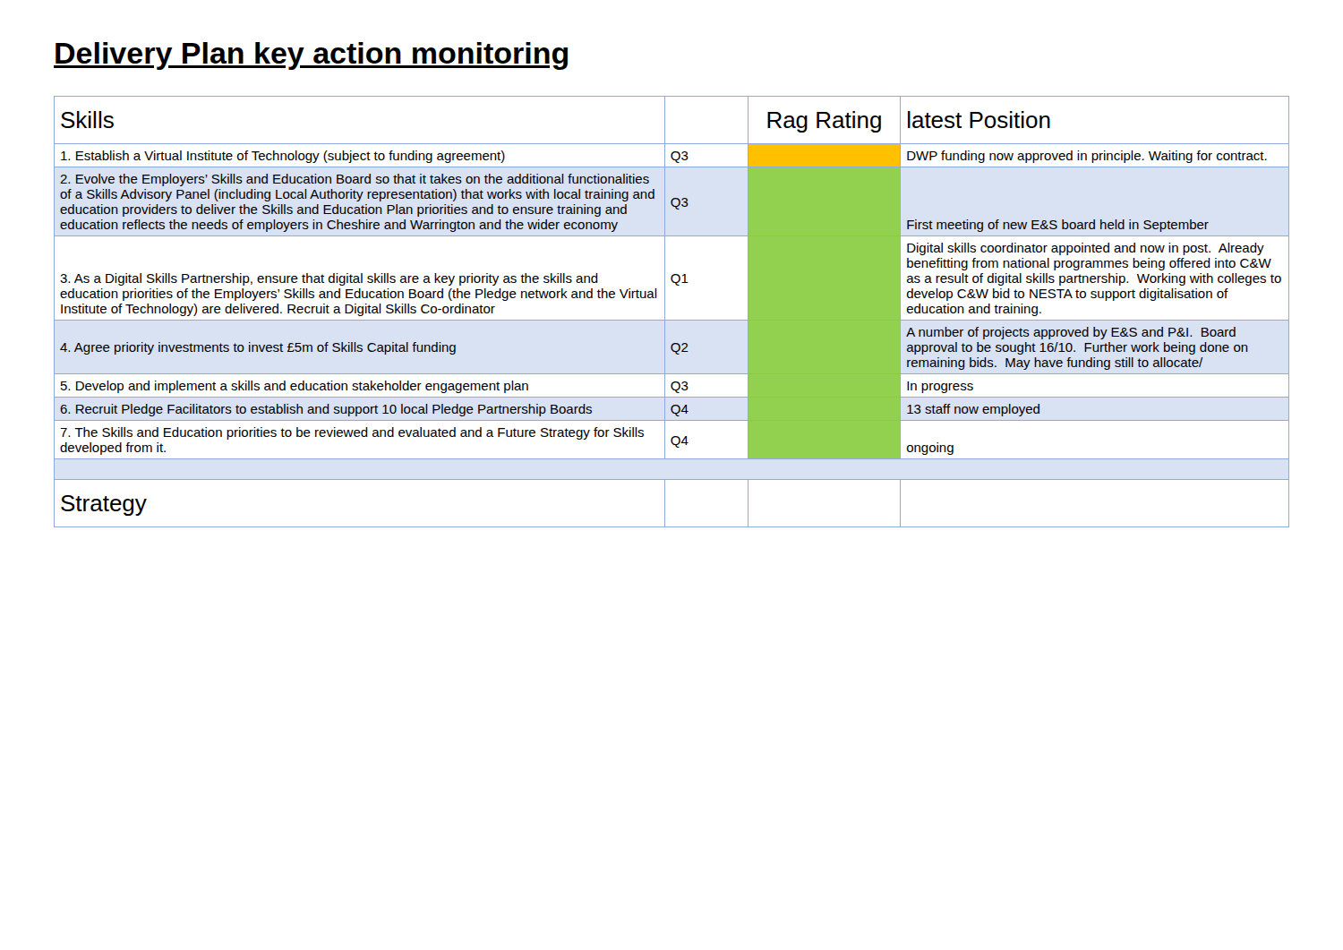Delivery Plan key action monitoring
| Skills | | Rag Rating | latest Position |
| 1. Establish a Virtual Institute of Technology (subject to funding agreement) | Q3 | | DWP funding now approved in principle. Waiting for contract. |
| 2. Evolve the Employers’ Skills and Education Board so that it takes on the additional functionalities of a Skills Advisory Panel (including Local Authority representation) that works with local training and education providers to deliver the Skills and Education Plan priorities and to ensure training and education reflects the needs of employers in Cheshire and Warrington and the wider economy | Q3 | | First meeting of new E&S board held in September |
| 3. As a Digital Skills Partnership, ensure that digital skills are a key priority as the skills and education priorities of the Employers’ Skills and Education Board (the Pledge network and the Virtual Institute of Technology) are delivered. Recruit a Digital Skills Co-ordinator | Q1 | | Digital skills coordinator appointed and now in post. Already benefitting from national programmes being offered into C&W as a result of digital skills partnership. Working with colleges to develop C&W bid to NESTA to support digitalisation of education and training. |
| 4. Agree priority investments to invest £5m of Skills Capital funding | Q2 | | A number of projects approved by E&S and P&I. Board approval to be sought 16/10. Further work being done on remaining bids. May have funding still to allocate/ |
| 5. Develop and implement a skills and education stakeholder engagement plan | Q3 | | In progress |
| 6. Recruit Pledge Facilitators to establish and support 10 local Pledge Partnership Boards | Q4 | | 13 staff now employed |
| 7. The Skills and Education priorities to be reviewed and evaluated and a Future Strategy for Skills developed from it. | Q4 | | ongoing |
| Strategy | | | |